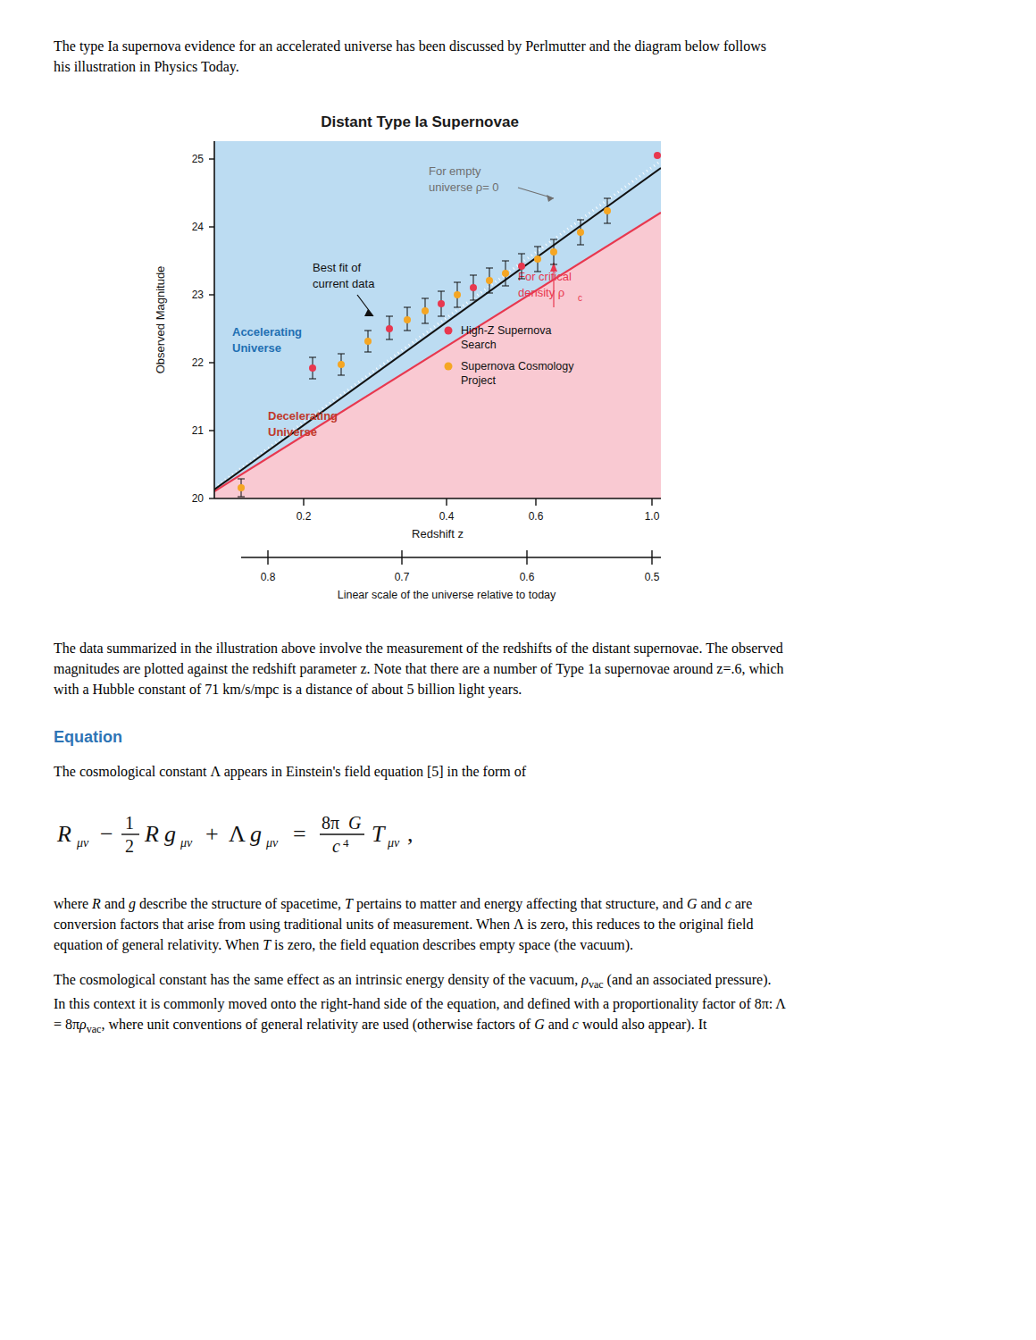The type Ia supernova evidence for an accelerated universe has been discussed by Perlmutter and the diagram below follows his illustration in Physics Today.
Distant Type Ia Supernovae Observed magnitude from 20 to 25 plotted against redshift z from about 0.1 to 1.0. A blue shaded region labeled Accelerating Universe lies above the lines; a pink shaded region labeled Decelerating Universe lies below. Lines shown: best fit of current data, for empty universe rho = 0, and for critical density rho sub c. Data points from the High-Z Supernova Search (red) and the Supernova Cosmology Project (orange) with error bars. Distant Type Ia Supernovae 25 24 23 22 21 20 Observed Magnitude 0.2 0.4 0.6 1.0 Redshift z 0.8 0.7 0.6 0.5 Linear scale of the universe relative to today For empty universe ρ= 0 Best fit of current data For critical density ρ c Accelerating Universe Decelerating Universe High-Z Supernova Search Supernova Cosmology Project
The data summarized in the illustration above involve the measurement of the redshifts of the distant supernovae. The observed magnitudes are plotted against the redshift parameter z. Note that there are a number of Type 1a supernovae around z=.6, which with a Hubble constant of 71 km/s/mpc is a distance of about 5 billion light years.
Equation
The cosmological constant Λ appears in Einstein's field equation [5] in the form of
Einstein field equation with cosmological constant R μν − 1 2 R g μν + Λ g μν = 8π G c 4 T μν ,
where R and g describe the structure of spacetime, T pertains to matter and energy affecting that structure, and G and c are conversion factors that arise from using traditional units of measurement. When Λ is zero, this reduces to the original field equation of general relativity. When T is zero, the field equation describes empty space (the vacuum).
The cosmological constant has the same effect as an intrinsic energy density of the vacuum, ρvac (and an associated pressure). In this context it is commonly moved onto the right-hand side of the equation, and defined with a proportionality factor of 8π: Λ = 8πρvac, where unit conventions of general relativity are used (otherwise factors of G and c would also appear). It